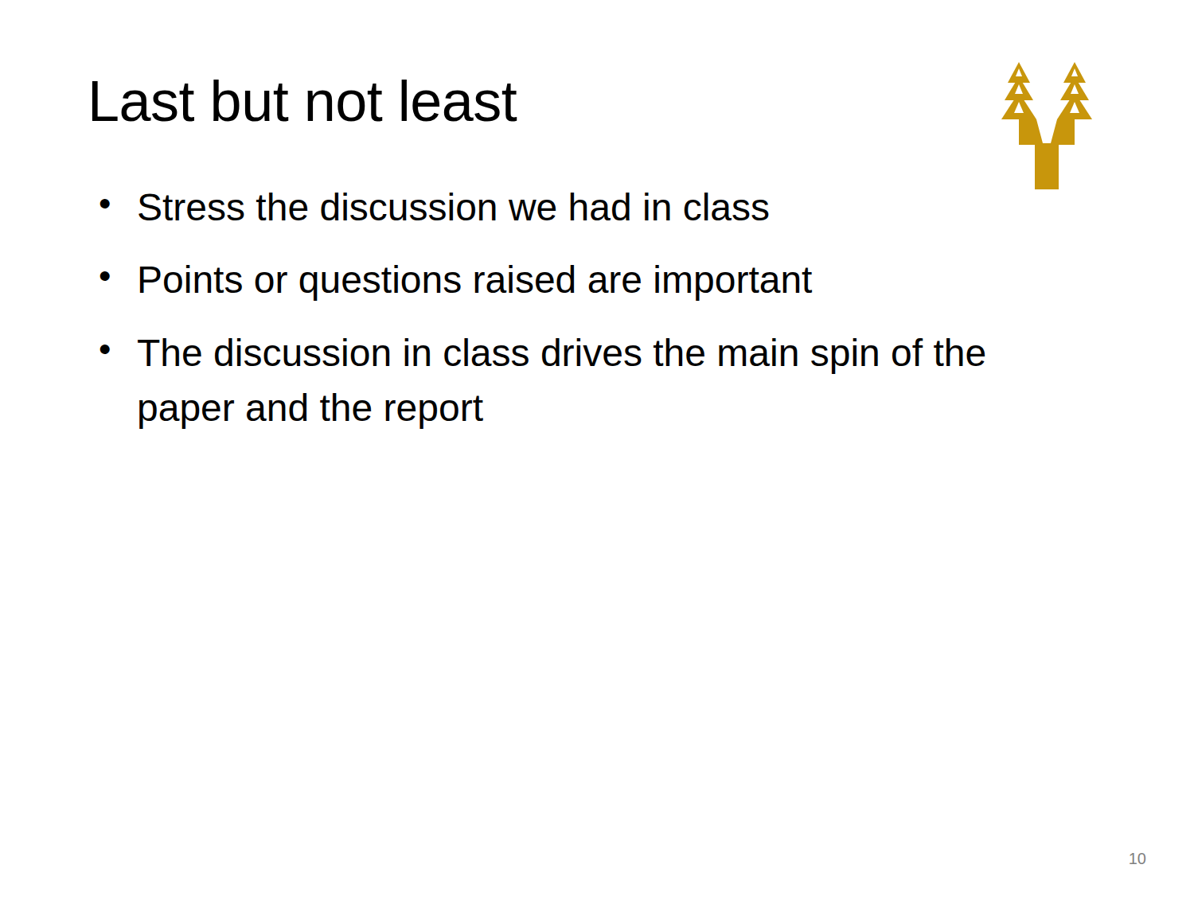Last but not least
Stress the discussion we had in class
Points or questions raised are important
The discussion in class drives the main spin of the paper and the report
10